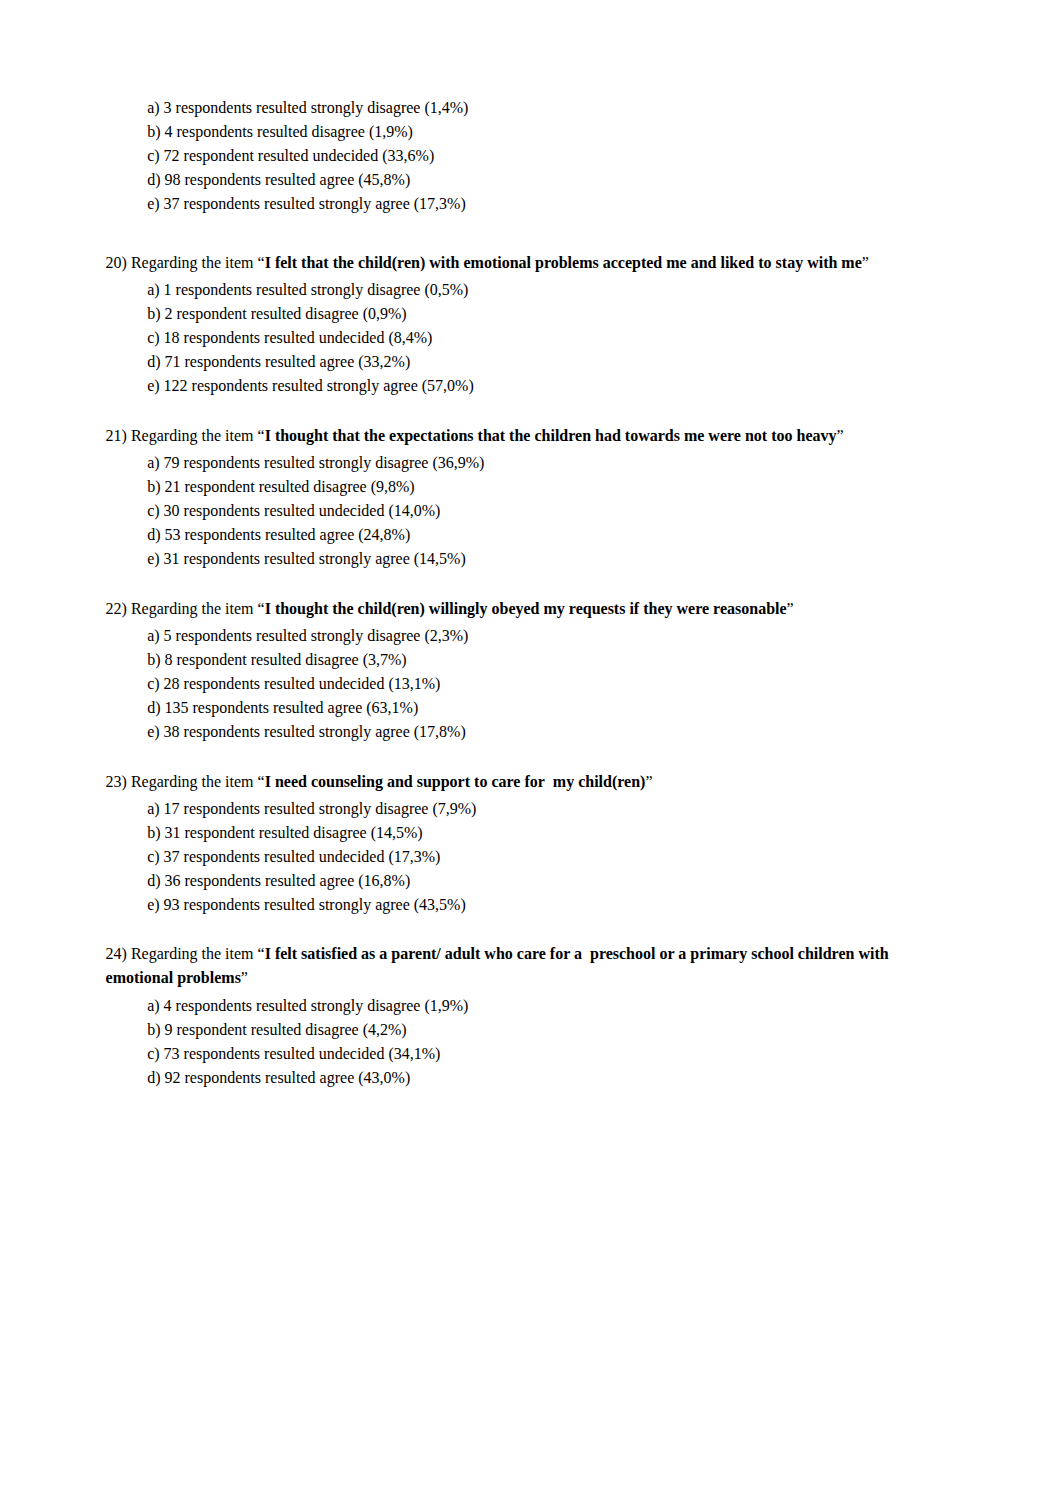a) 3 respondents resulted strongly disagree (1,4%)
b) 4 respondents resulted disagree (1,9%)
c) 72 respondent resulted undecided (33,6%)
d) 98 respondents resulted agree (45,8%)
e) 37 respondents resulted strongly agree (17,3%)
20) Regarding the item “I felt that the child(ren) with emotional problems accepted me and liked to stay with me”
a) 1 respondents resulted strongly disagree (0,5%)
b) 2 respondent resulted disagree (0,9%)
c) 18 respondents resulted undecided (8,4%)
d) 71 respondents resulted agree (33,2%)
e) 122 respondents resulted strongly agree (57,0%)
21) Regarding the item “I thought that the expectations that the children had towards me were not too heavy”
a) 79 respondents resulted strongly disagree (36,9%)
b) 21 respondent resulted disagree (9,8%)
c) 30 respondents resulted undecided (14,0%)
d) 53 respondents resulted agree (24,8%)
e) 31 respondents resulted strongly agree (14,5%)
22) Regarding the item “I thought the child(ren) willingly obeyed my requests if they were reasonable”
a) 5 respondents resulted strongly disagree (2,3%)
b) 8 respondent resulted disagree (3,7%)
c) 28 respondents resulted undecided (13,1%)
d) 135 respondents resulted agree (63,1%)
e) 38 respondents resulted strongly agree (17,8%)
23) Regarding the item “I need counseling and support to care for my child(ren)”
a) 17 respondents resulted strongly disagree (7,9%)
b) 31 respondent resulted disagree (14,5%)
c) 37 respondents resulted undecided (17,3%)
d) 36 respondents resulted agree (16,8%)
e) 93 respondents resulted strongly agree (43,5%)
24) Regarding the item “I felt satisfied as a parent/ adult who care for a preschool or a primary school children with emotional problems”
a) 4 respondents resulted strongly disagree (1,9%)
b) 9 respondent resulted disagree (4,2%)
c) 73 respondents resulted undecided (34,1%)
d) 92 respondents resulted agree (43,0%)